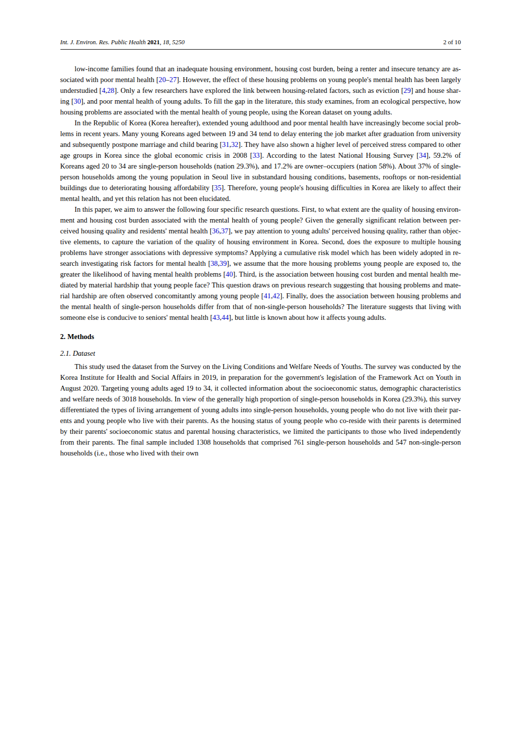Int. J. Environ. Res. Public Health 2021, 18, 5250 2 of 10
low-income families found that an inadequate housing environment, housing cost burden, being a renter and insecure tenancy are associated with poor mental health [20–27]. However, the effect of these housing problems on young people's mental health has been largely understudied [4,28]. Only a few researchers have explored the link between housing-related factors, such as eviction [29] and house sharing [30], and poor mental health of young adults. To fill the gap in the literature, this study examines, from an ecological perspective, how housing problems are associated with the mental health of young people, using the Korean dataset on young adults.
In the Republic of Korea (Korea hereafter), extended young adulthood and poor mental health have increasingly become social problems in recent years. Many young Koreans aged between 19 and 34 tend to delay entering the job market after graduation from university and subsequently postpone marriage and child bearing [31,32]. They have also shown a higher level of perceived stress compared to other age groups in Korea since the global economic crisis in 2008 [33]. According to the latest National Housing Survey [34], 59.2% of Koreans aged 20 to 34 are single-person households (nation 29.3%), and 17.2% are owner–occupiers (nation 58%). About 37% of single-person households among the young population in Seoul live in substandard housing conditions, basements, rooftops or non-residential buildings due to deteriorating housing affordability [35]. Therefore, young people's housing difficulties in Korea are likely to affect their mental health, and yet this relation has not been elucidated.
In this paper, we aim to answer the following four specific research questions. First, to what extent are the quality of housing environment and housing cost burden associated with the mental health of young people? Given the generally significant relation between perceived housing quality and residents' mental health [36,37], we pay attention to young adults' perceived housing quality, rather than objective elements, to capture the variation of the quality of housing environment in Korea. Second, does the exposure to multiple housing problems have stronger associations with depressive symptoms? Applying a cumulative risk model which has been widely adopted in research investigating risk factors for mental health [38,39], we assume that the more housing problems young people are exposed to, the greater the likelihood of having mental health problems [40]. Third, is the association between housing cost burden and mental health mediated by material hardship that young people face? This question draws on previous research suggesting that housing problems and material hardship are often observed concomitantly among young people [41,42]. Finally, does the association between housing problems and the mental health of single-person households differ from that of non-single-person households? The literature suggests that living with someone else is conducive to seniors' mental health [43,44], but little is known about how it affects young adults.
2. Methods
2.1. Dataset
This study used the dataset from the Survey on the Living Conditions and Welfare Needs of Youths. The survey was conducted by the Korea Institute for Health and Social Affairs in 2019, in preparation for the government's legislation of the Framework Act on Youth in August 2020. Targeting young adults aged 19 to 34, it collected information about the socioeconomic status, demographic characteristics and welfare needs of 3018 households. In view of the generally high proportion of single-person households in Korea (29.3%), this survey differentiated the types of living arrangement of young adults into single-person households, young people who do not live with their parents and young people who live with their parents. As the housing status of young people who co-reside with their parents is determined by their parents' socioeconomic status and parental housing characteristics, we limited the participants to those who lived independently from their parents. The final sample included 1308 households that comprised 761 single-person households and 547 non-single-person households (i.e., those who lived with their own